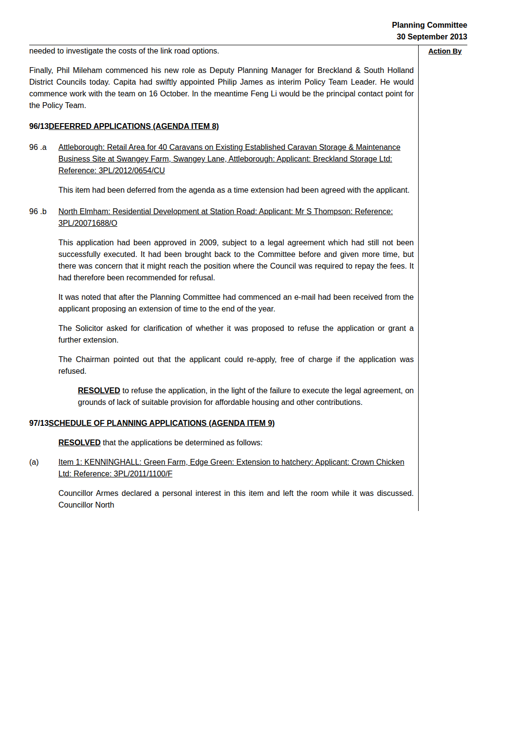Planning Committee 30 September 2013
Action By
needed to investigate the costs of the link road options.
Finally, Phil Mileham commenced his new role as Deputy Planning Manager for Breckland & South Holland District Councils today. Capita had swiftly appointed Philip James as interim Policy Team Leader. He would commence work with the team on 16 October. In the meantime Feng Li would be the principal contact point for the Policy Team.
96/13 DEFERRED APPLICATIONS (AGENDA ITEM 8)
96 .a Attleborough: Retail Area for 40 Caravans on Existing Established Caravan Storage & Maintenance Business Site at Swangey Farm, Swangey Lane, Attleborough: Applicant: Breckland Storage Ltd: Reference: 3PL/2012/0654/CU
This item had been deferred from the agenda as a time extension had been agreed with the applicant.
96 .b North Elmham: Residential Development at Station Road: Applicant: Mr S Thompson: Reference: 3PL/20071688/O
This application had been approved in 2009, subject to a legal agreement which had still not been successfully executed. It had been brought back to the Committee before and given more time, but there was concern that it might reach the position where the Council was required to repay the fees. It had therefore been recommended for refusal.
It was noted that after the Planning Committee had commenced an e-mail had been received from the applicant proposing an extension of time to the end of the year.
The Solicitor asked for clarification of whether it was proposed to refuse the application or grant a further extension.
The Chairman pointed out that the applicant could re-apply, free of charge if the application was refused.
RESOLVED to refuse the application, in the light of the failure to execute the legal agreement, on grounds of lack of suitable provision for affordable housing and other contributions.
97/13 SCHEDULE OF PLANNING APPLICATIONS (AGENDA ITEM 9)
RESOLVED that the applications be determined as follows:
(a) Item 1: KENNINGHALL: Green Farm, Edge Green: Extension to hatchery: Applicant: Crown Chicken Ltd: Reference: 3PL/2011/1100/F
Councillor Armes declared a personal interest in this item and left the room while it was discussed. Councillor North